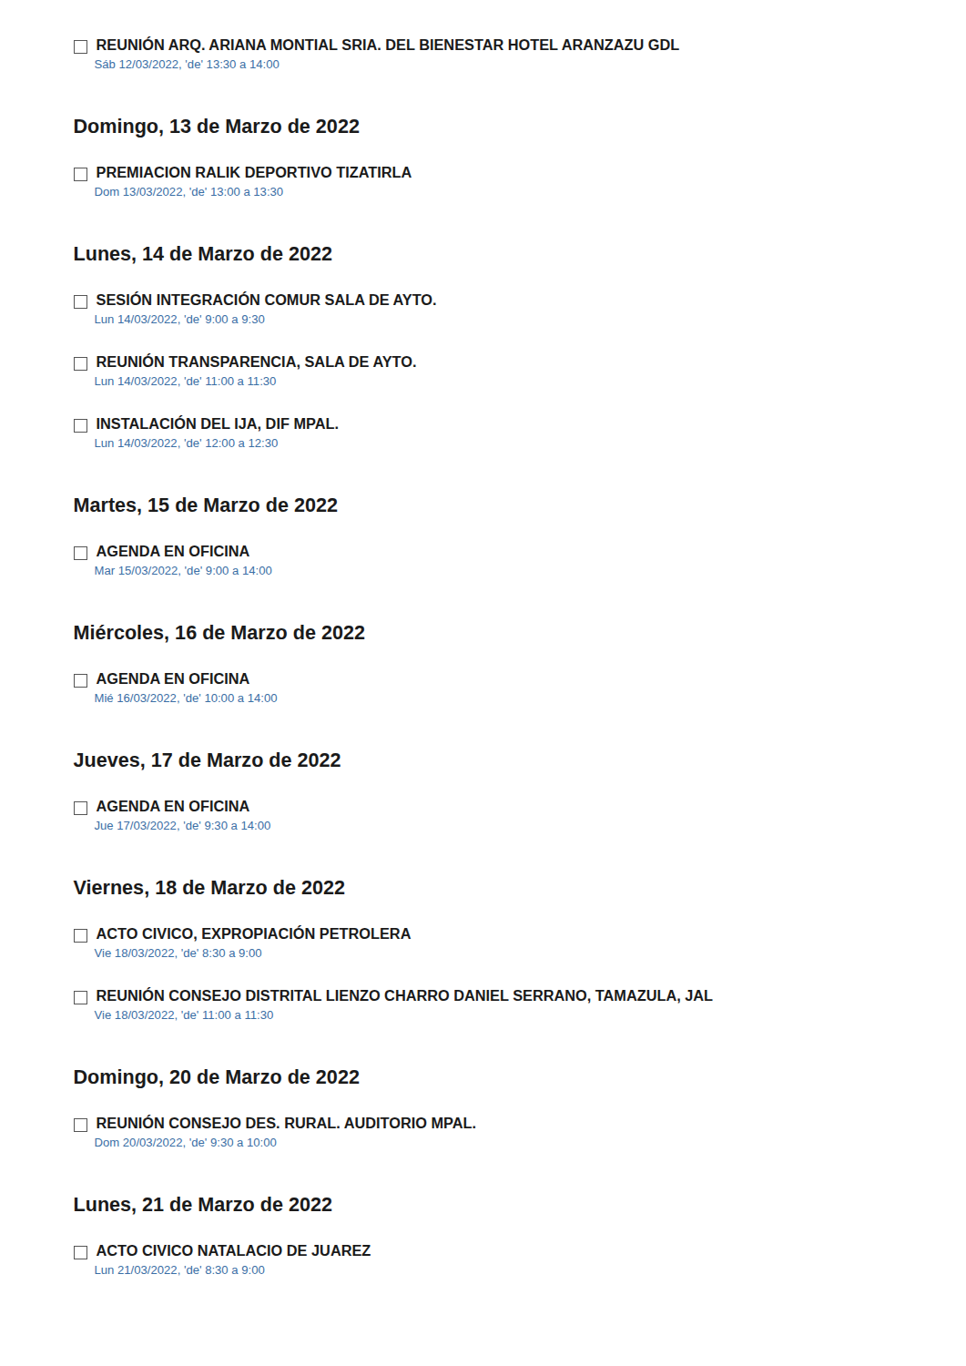REUNIÓN ARQ. ARIANA MONTIAL SRIA. DEL BIENESTAR HOTEL ARANZAZU GDL
Sáb 12/03/2022, 'de' 13:30 a 14:00
Domingo, 13 de Marzo de 2022
PREMIACION RALIK DEPORTIVO TIZATIRLA
Dom 13/03/2022, 'de' 13:00 a 13:30
Lunes, 14 de Marzo de 2022
SESIÓN INTEGRACIÓN COMUR SALA DE AYTO.
Lun 14/03/2022, 'de' 9:00 a 9:30
REUNIÓN TRANSPARENCIA, SALA DE AYTO.
Lun 14/03/2022, 'de' 11:00 a 11:30
INSTALACIÓN DEL IJA, DIF MPAL.
Lun 14/03/2022, 'de' 12:00 a 12:30
Martes, 15 de Marzo de 2022
AGENDA EN OFICINA
Mar 15/03/2022, 'de' 9:00 a 14:00
Miércoles, 16 de Marzo de 2022
AGENDA EN OFICINA
Mié 16/03/2022, 'de' 10:00 a 14:00
Jueves, 17 de Marzo de 2022
AGENDA EN OFICINA
Jue 17/03/2022, 'de' 9:30 a 14:00
Viernes, 18 de Marzo de 2022
ACTO CIVICO, EXPROPIACIÓN PETROLERA
Vie 18/03/2022, 'de' 8:30 a 9:00
REUNIÓN CONSEJO DISTRITAL LIENZO CHARRO DANIEL SERRANO, TAMAZULA, JAL
Vie 18/03/2022, 'de' 11:00 a 11:30
Domingo, 20 de Marzo de 2022
REUNIÓN CONSEJO DES. RURAL. AUDITORIO MPAL.
Dom 20/03/2022, 'de' 9:30 a 10:00
Lunes, 21 de Marzo de 2022
ACTO CIVICO NATALACIO DE JUAREZ
Lun 21/03/2022, 'de' 8:30 a 9:00